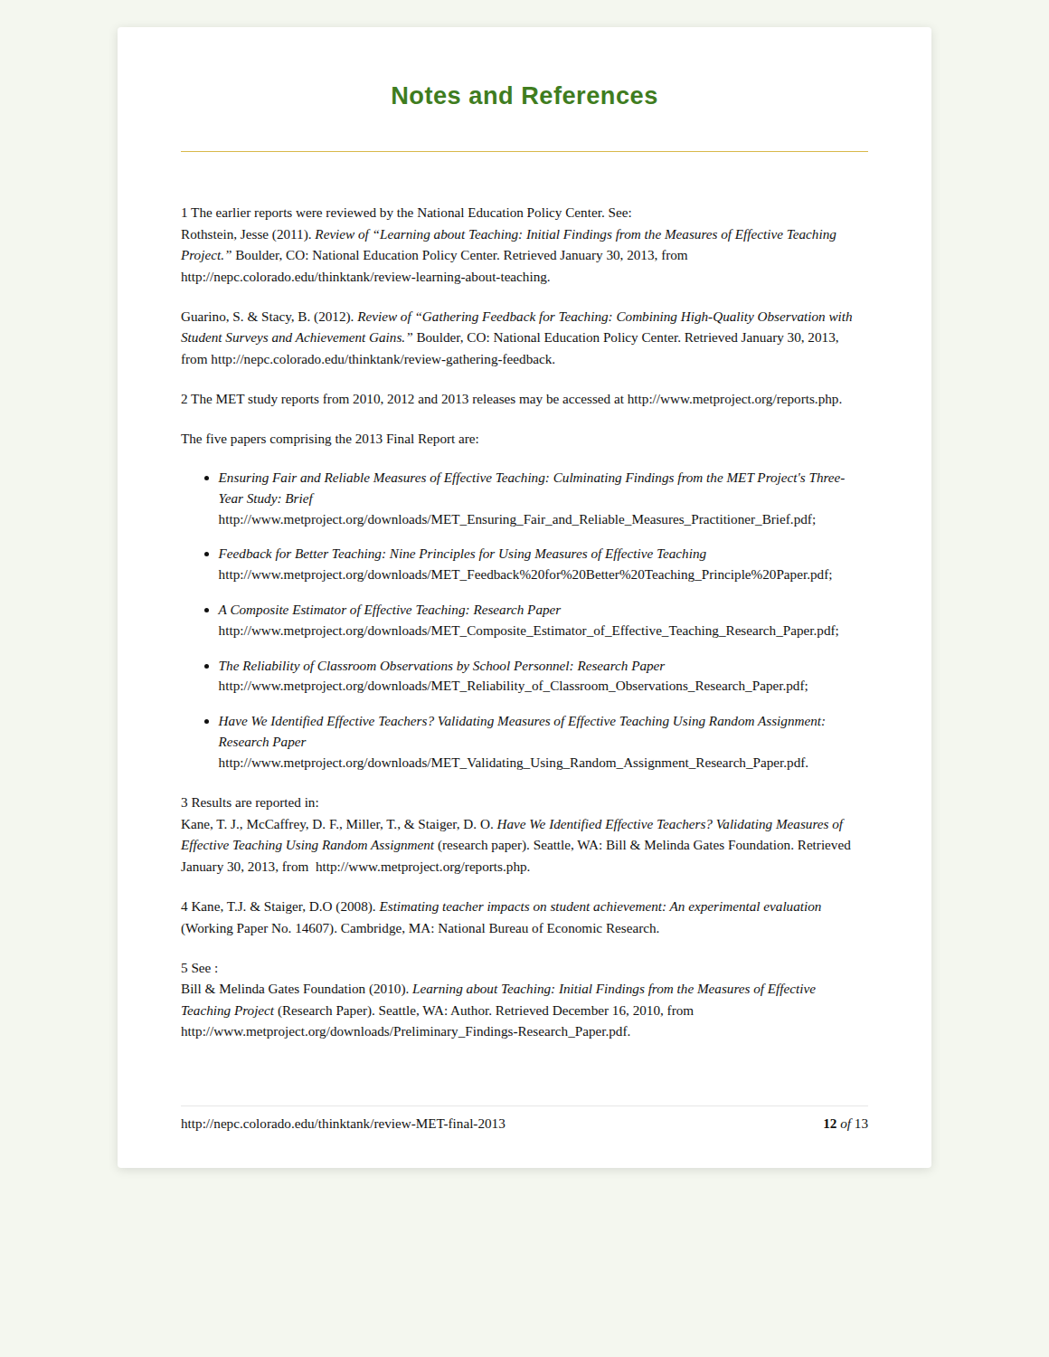Notes and References
1 The earlier reports were reviewed by the National Education Policy Center. See:
Rothstein, Jesse (2011). Review of “Learning about Teaching: Initial Findings from the Measures of Effective Teaching Project.” Boulder, CO: National Education Policy Center. Retrieved January 30, 2013, from http://nepc.colorado.edu/thinktank/review-learning-about-teaching.
Guarino, S. & Stacy, B. (2012). Review of “Gathering Feedback for Teaching: Combining High-Quality Observation with Student Surveys and Achievement Gains.” Boulder, CO: National Education Policy Center. Retrieved January 30, 2013, from http://nepc.colorado.edu/thinktank/review-gathering-feedback.
2 The MET study reports from 2010, 2012 and 2013 releases may be accessed at http://www.metproject.org/reports.php.
The five papers comprising the 2013 Final Report are:
Ensuring Fair and Reliable Measures of Effective Teaching: Culminating Findings from the MET Project's Three-Year Study: Brief
http://www.metproject.org/downloads/MET_Ensuring_Fair_and_Reliable_Measures_Practitioner_Brief.pdf;
Feedback for Better Teaching: Nine Principles for Using Measures of Effective Teaching
http://www.metproject.org/downloads/MET_Feedback%20for%20Better%20Teaching_Principle%20Paper.pdf;
A Composite Estimator of Effective Teaching: Research Paper
http://www.metproject.org/downloads/MET_Composite_Estimator_of_Effective_Teaching_Research_Paper.pdf;
The Reliability of Classroom Observations by School Personnel: Research Paper
http://www.metproject.org/downloads/MET_Reliability_of_Classroom_Observations_Research_Paper.pdf;
Have We Identified Effective Teachers? Validating Measures of Effective Teaching Using Random Assignment: Research Paper
http://www.metproject.org/downloads/MET_Validating_Using_Random_Assignment_Research_Paper.pdf.
3 Results are reported in:
Kane, T. J., McCaffrey, D. F., Miller, T., & Staiger, D. O. Have We Identified Effective Teachers? Validating Measures of Effective Teaching Using Random Assignment (research paper). Seattle, WA: Bill & Melinda Gates Foundation. Retrieved January 30, 2013, from http://www.metproject.org/reports.php.
4 Kane, T.J. & Staiger, D.O (2008). Estimating teacher impacts on student achievement: An experimental evaluation (Working Paper No. 14607). Cambridge, MA: National Bureau of Economic Research.
5 See :
Bill & Melinda Gates Foundation (2010). Learning about Teaching: Initial Findings from the Measures of Effective Teaching Project (Research Paper). Seattle, WA: Author. Retrieved December 16, 2010, from http://www.metproject.org/downloads/Preliminary_Findings-Research_Paper.pdf.
http://nepc.colorado.edu/thinktank/review-MET-final-2013 12 of 13